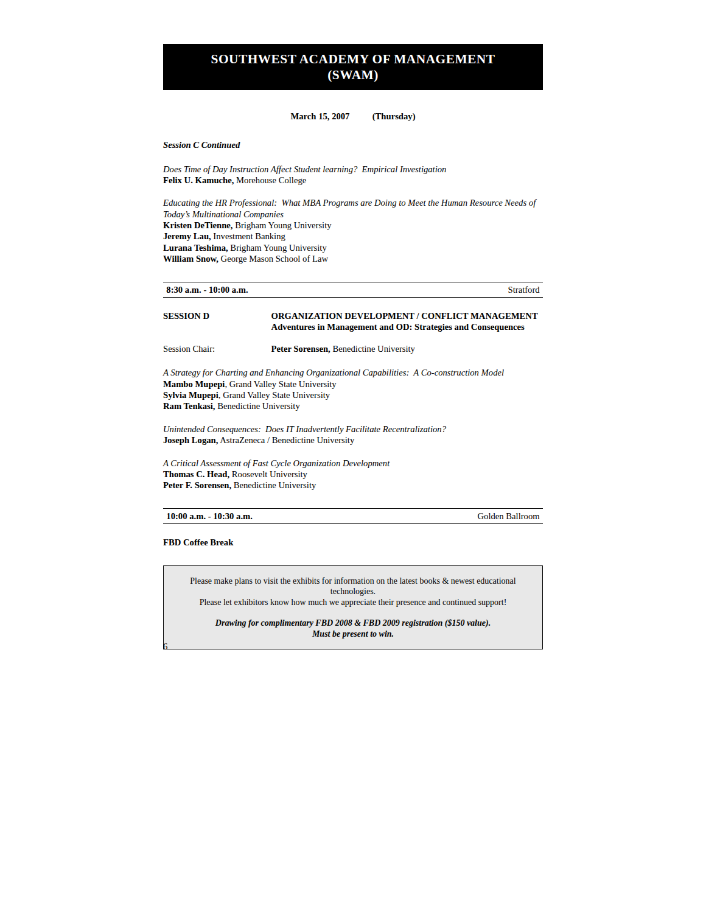SOUTHWEST ACADEMY OF MANAGEMENT (SWAM)
March 15, 2007 (Thursday)
Session C Continued
Does Time of Day Instruction Affect Student learning? Empirical Investigation Felix U. Kamuche, Morehouse College
Educating the HR Professional: What MBA Programs are Doing to Meet the Human Resource Needs of Today’s Multinational Companies Kristen DeTienne, Brigham Young University Jeremy Lau, Investment Banking Lurana Teshima, Brigham Young University William Snow, George Mason School of Law
8:30 a.m. - 10:00 a.m. Stratford
| SESSION D | ORGANIZATION DEVELOPMENT / CONFLICT MANAGEMENT Adventures in Management and OD: Strategies and Consequences |
| Session Chair: | Peter Sorensen, Benedictine University |
A Strategy for Charting and Enhancing Organizational Capabilities: A Co-construction Model Mambo Mupepi, Grand Valley State University Sylvia Mupepi, Grand Valley State University Ram Tenkasi, Benedictine University
Unintended Consequences: Does IT Inadvertently Facilitate Recentralization? Joseph Logan, AstraZeneca / Benedictine University
A Critical Assessment of Fast Cycle Organization Development Thomas C. Head, Roosevelt University Peter F. Sorensen, Benedictine University
10:00 a.m. - 10:30 a.m. Golden Ballroom
FBD Coffee Break
Please make plans to visit the exhibits for information on the latest books & newest educational technologies.
Please let exhibitors know how much we appreciate their presence and continued support!
Drawing for complimentary FBD 2008 & FBD 2009 registration ($150 value).
Must be present to win.
6